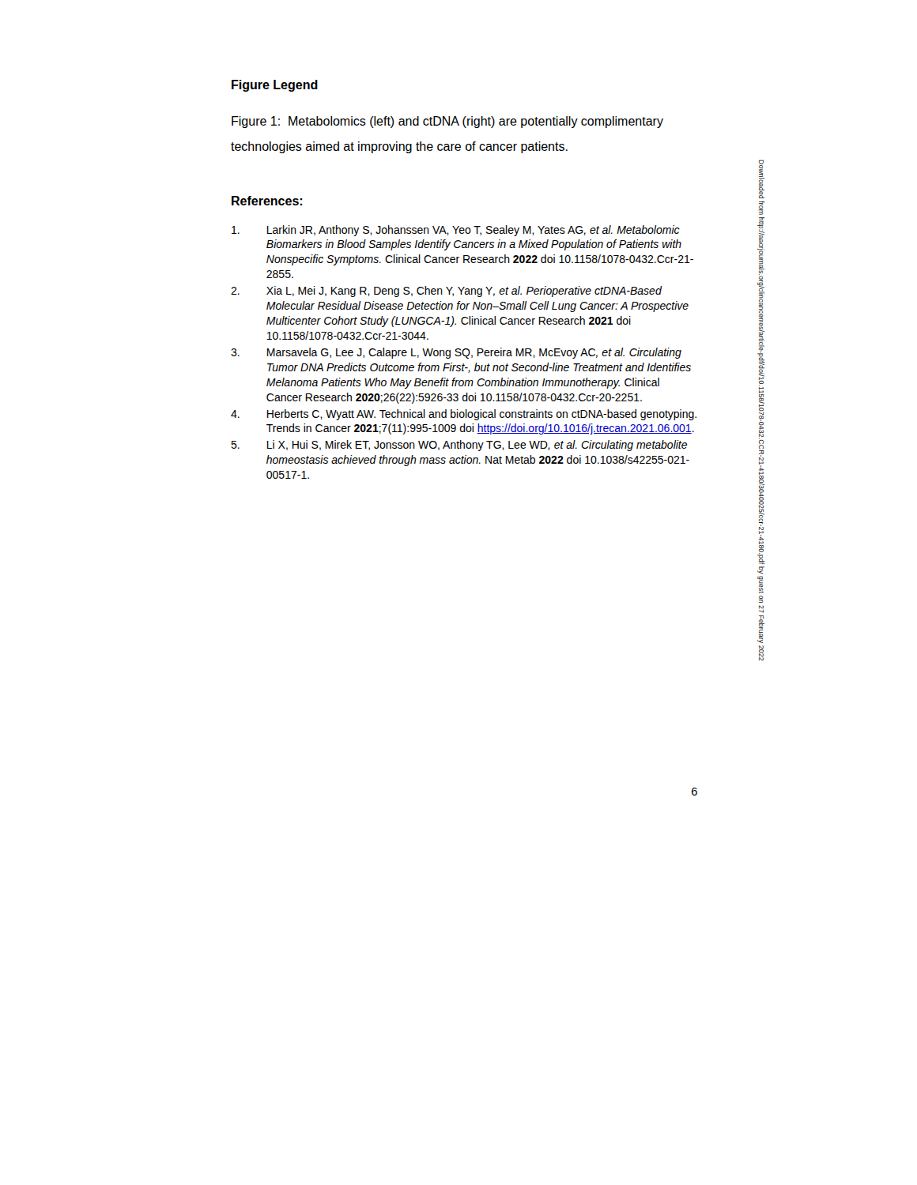Downloaded from http://aacrjournals.org/clincancerres/article-pdf/doi/10.1158/1078-0432.CCR-21-4180/3040025/ccr-21-4180.pdf by guest on 27 February 2022
Figure Legend
Figure 1: Metabolomics (left) and ctDNA (right) are potentially complimentary technologies aimed at improving the care of cancer patients.
References:
1. Larkin JR, Anthony S, Johanssen VA, Yeo T, Sealey M, Yates AG, et al. Metabolomic Biomarkers in Blood Samples Identify Cancers in a Mixed Population of Patients with Nonspecific Symptoms. Clinical Cancer Research 2022 doi 10.1158/1078-0432.Ccr-21-2855.
2. Xia L, Mei J, Kang R, Deng S, Chen Y, Yang Y, et al. Perioperative ctDNA-Based Molecular Residual Disease Detection for Non–Small Cell Lung Cancer: A Prospective Multicenter Cohort Study (LUNGCA-1). Clinical Cancer Research 2021 doi 10.1158/1078-0432.Ccr-21-3044.
3. Marsavela G, Lee J, Calapre L, Wong SQ, Pereira MR, McEvoy AC, et al. Circulating Tumor DNA Predicts Outcome from First-, but not Second-line Treatment and Identifies Melanoma Patients Who May Benefit from Combination Immunotherapy. Clinical Cancer Research 2020;26(22):5926-33 doi 10.1158/1078-0432.Ccr-20-2251.
4. Herberts C, Wyatt AW. Technical and biological constraints on ctDNA-based genotyping. Trends in Cancer 2021;7(11):995-1009 doi https://doi.org/10.1016/j.trecan.2021.06.001.
5. Li X, Hui S, Mirek ET, Jonsson WO, Anthony TG, Lee WD, et al. Circulating metabolite homeostasis achieved through mass action. Nat Metab 2022 doi 10.1038/s42255-021-00517-1.
6